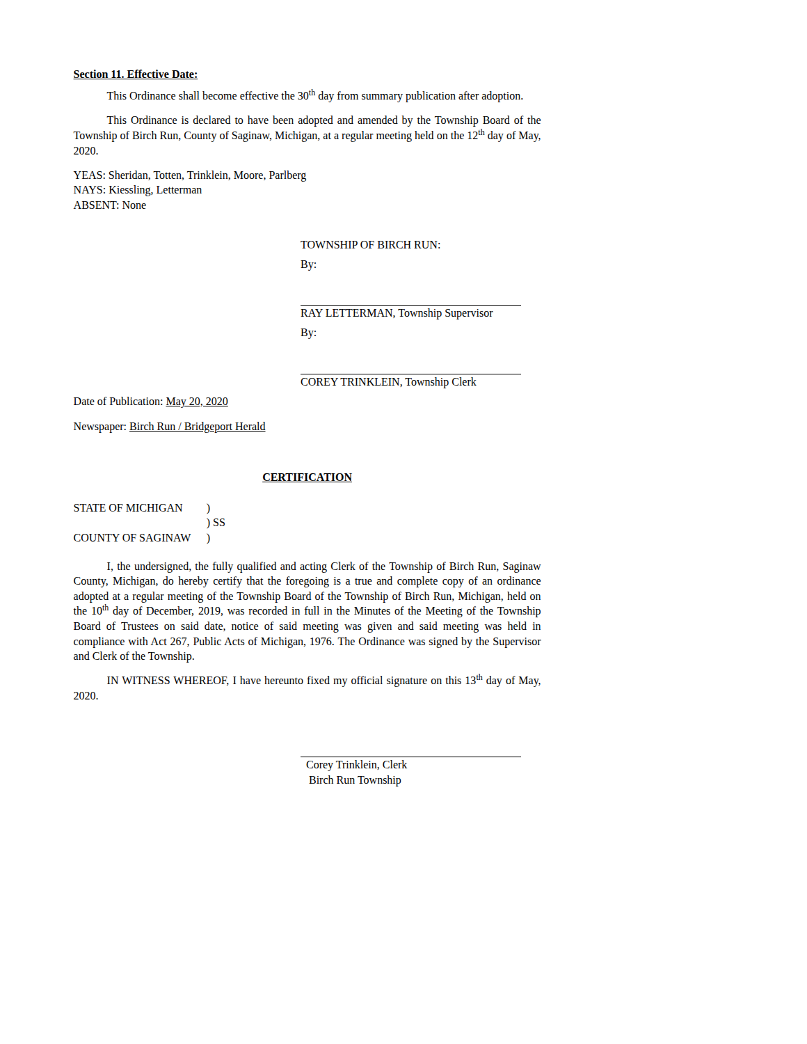Section 11. Effective Date:
This Ordinance shall become effective the 30th day from summary publication after adoption.
This Ordinance is declared to have been adopted and amended by the Township Board of the Township of Birch Run, County of Saginaw, Michigan, at a regular meeting held on the 12th day of May, 2020.
YEAS: Sheridan, Totten, Trinklein, Moore, Parlberg
NAYS: Kiessling, Letterman
ABSENT: None
TOWNSHIP OF BIRCH RUN:
By:
RAY LETTERMAN, Township Supervisor
By:
COREY TRINKLEIN, Township Clerk
Date of Publication: May 20, 2020
Newspaper: Birch Run / Bridgeport Herald
CERTIFICATION
| STATE OF MICHIGAN | ) | |
| | ) SS | |
| COUNTY OF SAGINAW | ) | |
I, the undersigned, the fully qualified and acting Clerk of the Township of Birch Run, Saginaw County, Michigan, do hereby certify that the foregoing is a true and complete copy of an ordinance adopted at a regular meeting of the Township Board of the Township of Birch Run, Michigan, held on the 10th day of December, 2019, was recorded in full in the Minutes of the Meeting of the Township Board of Trustees on said date, notice of said meeting was given and said meeting was held in compliance with Act 267, Public Acts of Michigan, 1976. The Ordinance was signed by the Supervisor and Clerk of the Township.
IN WITNESS WHEREOF, I have hereunto fixed my official signature on this 13th day of May, 2020.
Corey Trinklein, Clerk
Birch Run Township